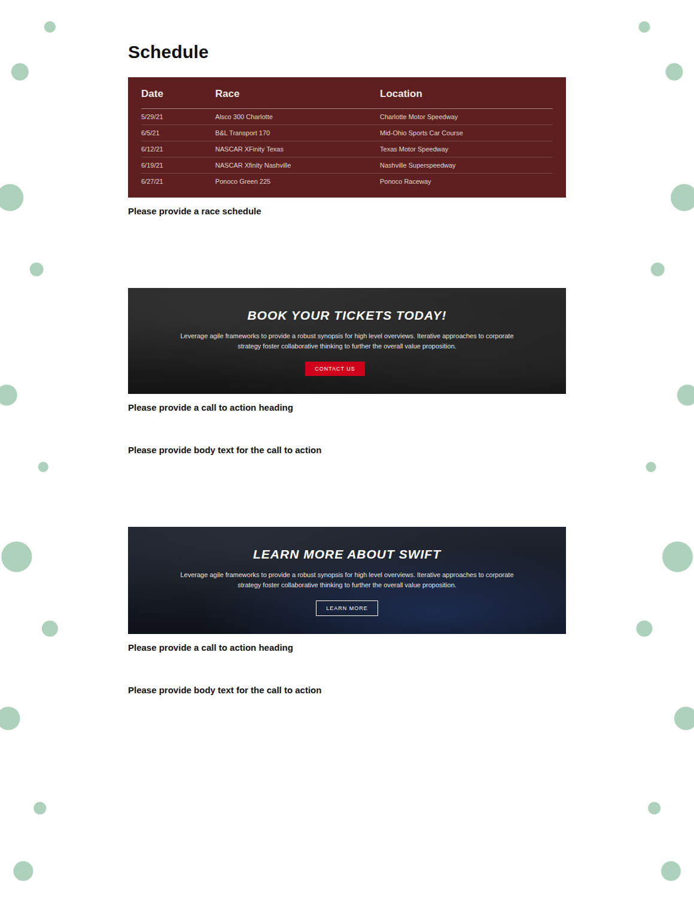Schedule
| Date | Race | Location |
| --- | --- | --- |
| 5/29/21 | Alsco 300 Charlotte | Charlotte Motor Speedway |
| 6/5/21 | B&L Transport 170 | Mid-Ohio Sports Car Course |
| 6/12/21 | NASCAR XFinity Texas | Texas Motor Speedway |
| 6/19/21 | NASCAR Xfinity Nashville | Nashville Superspeedway |
| 6/27/21 | Ponoco Green 225 | Ponoco Raceway |
Please provide a race schedule
Book your tickets today!
Leverage agile frameworks to provide a robust synopsis for high level overviews. Iterative approaches to corporate strategy foster collaborative thinking to further the overall value proposition.
Contact Us
Please provide a call to action heading
Please provide body text for the call to action
Learn more about Swift
Leverage agile frameworks to provide a robust synopsis for high level overviews. Iterative approaches to corporate strategy foster collaborative thinking to further the overall value proposition.
Learn More
Please provide a call to action heading
Please provide body text for the call to action